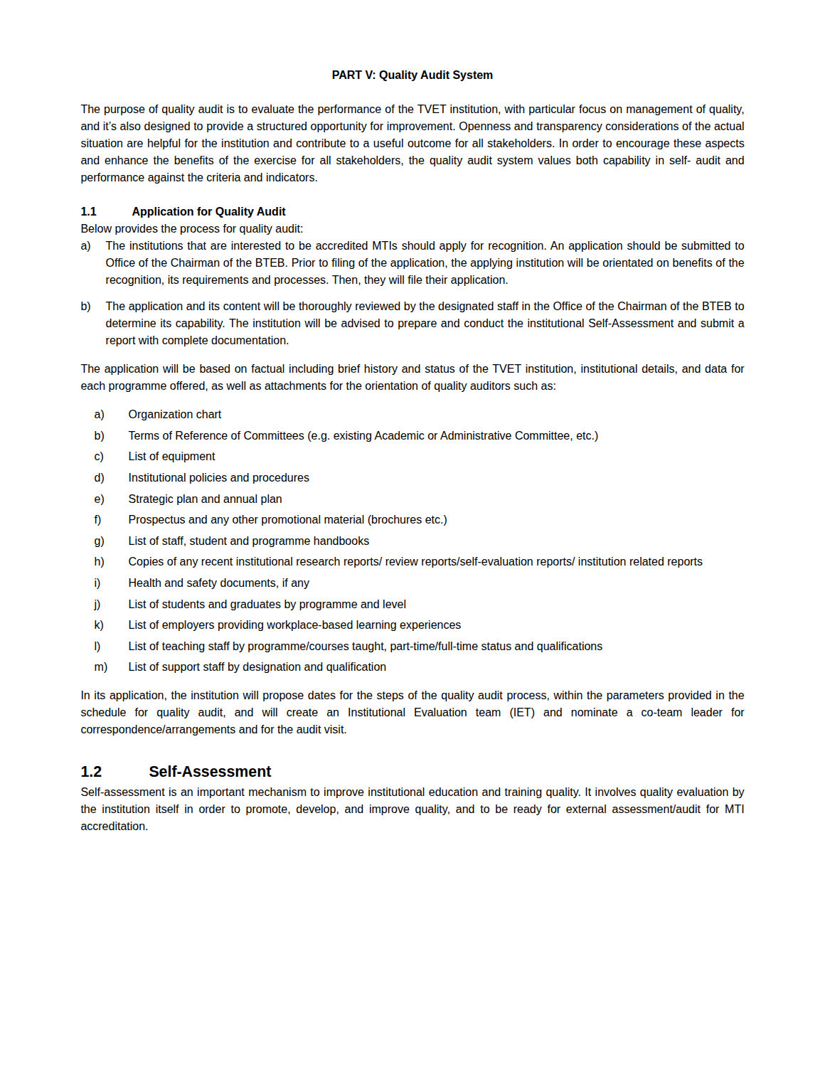PART V: Quality Audit System
The purpose of quality audit is to evaluate the performance of the TVET institution, with particular focus on management of quality, and it’s also designed to provide a structured opportunity for improvement. Openness and transparency considerations of the actual situation are helpful for the institution and contribute to a useful outcome for all stakeholders. In order to encourage these aspects and enhance the benefits of the exercise for all stakeholders, the quality audit system values both capability in self- audit and performance against the criteria and indicators.
1.1 Application for Quality Audit
Below provides the process for quality audit:
a) The institutions that are interested to be accredited MTIs should apply for recognition. An application should be submitted to Office of the Chairman of the BTEB. Prior to filing of the application, the applying institution will be orientated on benefits of the recognition, its requirements and processes. Then, they will file their application.
b) The application and its content will be thoroughly reviewed by the designated staff in the Office of the Chairman of the BTEB to determine its capability. The institution will be advised to prepare and conduct the institutional Self-Assessment and submit a report with complete documentation.
The application will be based on factual including brief history and status of the TVET institution, institutional details, and data for each programme offered, as well as attachments for the orientation of quality auditors such as:
a) Organization chart
b) Terms of Reference of Committees (e.g. existing Academic or Administrative Committee, etc.)
c) List of equipment
d) Institutional policies and procedures
e) Strategic plan and annual plan
f) Prospectus and any other promotional material (brochures etc.)
g) List of staff, student and programme handbooks
h) Copies of any recent institutional research reports/ review reports/self-evaluation reports/ institution related reports
i) Health and safety documents, if any
j) List of students and graduates by programme and level
k) List of employers providing workplace-based learning experiences
l) List of teaching staff by programme/courses taught, part-time/full-time status and qualifications
m) List of support staff by designation and qualification
In its application, the institution will propose dates for the steps of the quality audit process, within the parameters provided in the schedule for quality audit, and will create an Institutional Evaluation team (IET) and nominate a co-team leader for correspondence/arrangements and for the audit visit.
1.2 Self-Assessment
Self-assessment is an important mechanism to improve institutional education and training quality. It involves quality evaluation by the institution itself in order to promote, develop, and improve quality, and to be ready for external assessment/audit for MTI accreditation.